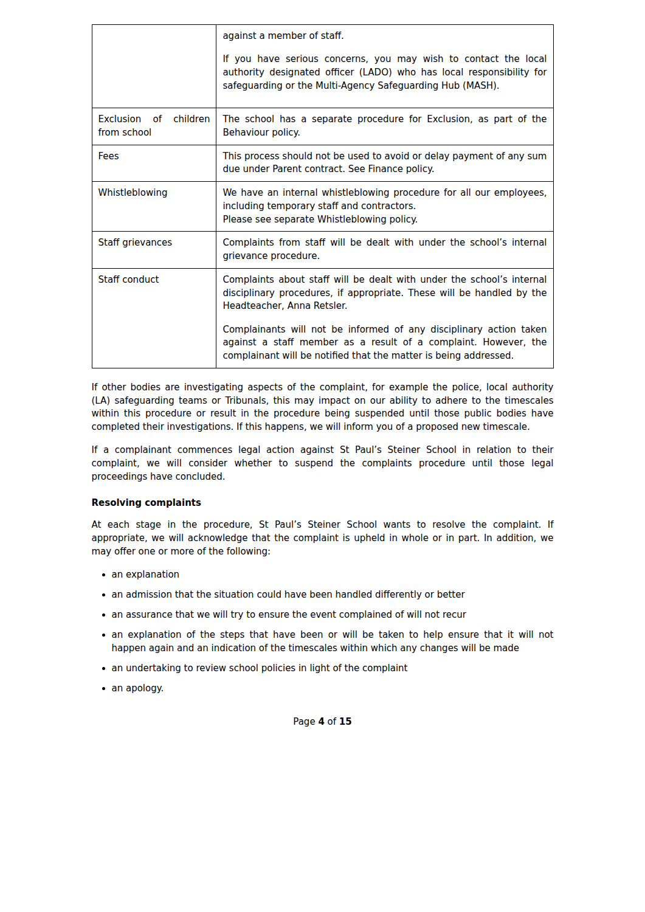| | against a member of staff. If you have serious concerns, you may wish to contact the local authority designated officer (LADO) who has local responsibility for safeguarding or the Multi-Agency Safeguarding Hub (MASH). |
| Exclusion of children from school | The school has a separate procedure for Exclusion, as part of the Behaviour policy. |
| Fees | This process should not be used to avoid or delay payment of any sum due under Parent contract. See Finance policy. |
| Whistleblowing | We have an internal whistleblowing procedure for all our employees, including temporary staff and contractors. Please see separate Whistleblowing policy. |
| Staff grievances | Complaints from staff will be dealt with under the school’s internal grievance procedure. |
| Staff conduct | Complaints about staff will be dealt with under the school’s internal disciplinary procedures, if appropriate. These will be handled by the Headteacher, Anna Retsler. Complainants will not be informed of any disciplinary action taken against a staff member as a result of a complaint. However, the complainant will be notified that the matter is being addressed. |
If other bodies are investigating aspects of the complaint, for example the police, local authority (LA) safeguarding teams or Tribunals, this may impact on our ability to adhere to the timescales within this procedure or result in the procedure being suspended until those public bodies have completed their investigations. If this happens, we will inform you of a proposed new timescale.
If a complainant commences legal action against St Paul’s Steiner School in relation to their complaint, we will consider whether to suspend the complaints procedure until those legal proceedings have concluded.
Resolving complaints
At each stage in the procedure, St Paul’s Steiner School wants to resolve the complaint. If appropriate, we will acknowledge that the complaint is upheld in whole or in part. In addition, we may offer one or more of the following:
an explanation
an admission that the situation could have been handled differently or better
an assurance that we will try to ensure the event complained of will not recur
an explanation of the steps that have been or will be taken to help ensure that it will not happen again and an indication of the timescales within which any changes will be made
an undertaking to review school policies in light of the complaint
an apology.
Page 4 of 15